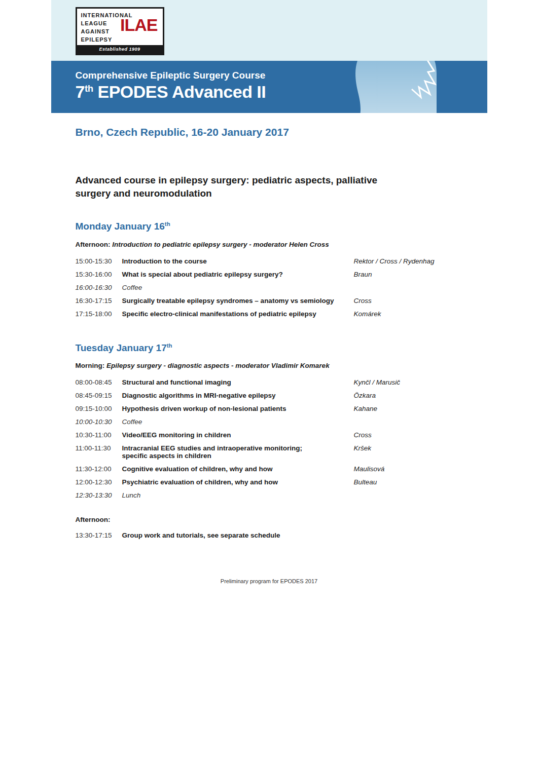ILAE INTERNATIONAL
LEAGUE
AGAINST
EPILEPSY Established 1909
Comprehensive Epileptic Surgery Course
7th EPODES Advanced II
Brno, Czech Republic, 16-20 January 2017
Advanced course in epilepsy surgery: pediatric aspects, palliative surgery and neuromodulation
Monday January 16th
Afternoon: Introduction to pediatric epilepsy surgery - moderator Helen Cross
| 15:00-15:30 | Introduction to the course | Rektor / Cross / Rydenhag |
| 15:30-16:00 | What is special about pediatric epilepsy surgery? | Braun |
| 16:00-16:30 | Coffee | |
| 16:30-17:15 | Surgically treatable epilepsy syndromes – anatomy vs semiology | Cross |
| 17:15-18:00 | Specific electro-clinical manifestations of pediatric epilepsy | Komárek |
Tuesday January 17th
Morning: Epilepsy surgery - diagnostic aspects - moderator Vladimir Komarek
| 08:00-08:45 | Structural and functional imaging | Kynčl / Marusič |
| 08:45-09:15 | Diagnostic algorithms in MRI-negative epilepsy | Özkara |
| 09:15-10:00 | Hypothesis driven workup of non-lesional patients | Kahane |
| 10:00-10:30 | Coffee | |
| 10:30-11:00 | Video/EEG monitoring in children | Cross |
| 11:00-11:30 | Intracranial EEG studies and intraoperative monitoring; specific aspects in children | Kršek |
| 11:30-12:00 | Cognitive evaluation of children, why and how | Maulisová |
| 12:00-12:30 | Psychiatric evaluation of children, why and how | Bulteau |
| 12:30-13:30 | Lunch | |
Afternoon:
| 13:30-17:15 | Group work and tutorials, see separate schedule | |
Preliminary program for EPODES 2017